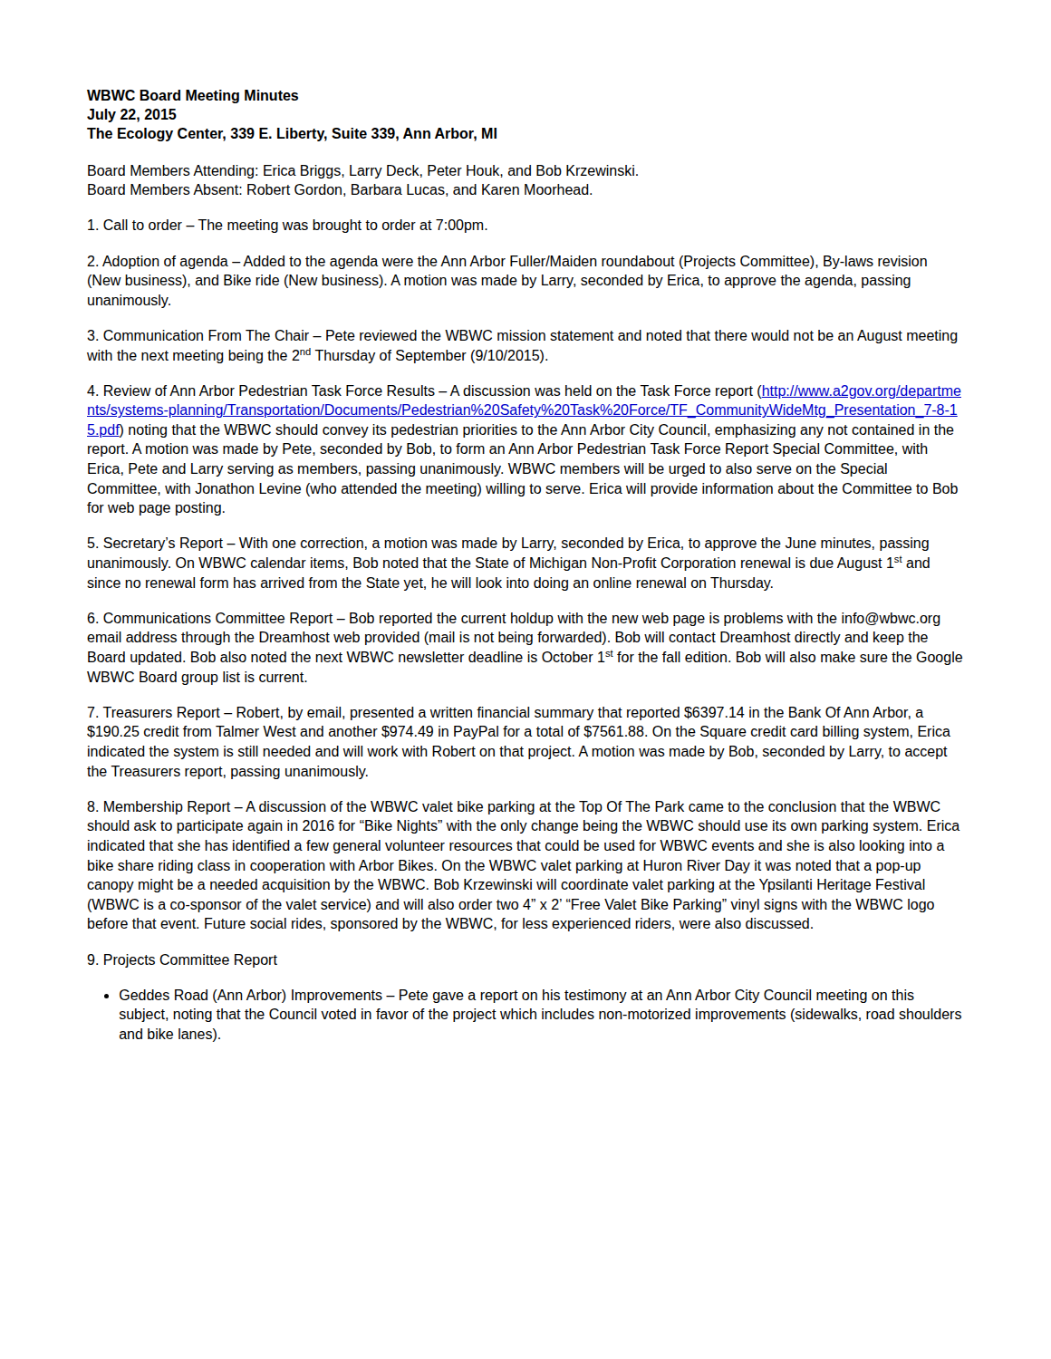WBWC Board Meeting Minutes
July 22, 2015
The Ecology Center, 339 E. Liberty, Suite 339, Ann Arbor, MI
Board Members Attending: Erica Briggs, Larry Deck, Peter Houk, and Bob Krzewinski.
Board Members Absent: Robert Gordon, Barbara Lucas, and Karen Moorhead.
1. Call to order – The meeting was brought to order at 7:00pm.
2. Adoption of agenda – Added to the agenda were the Ann Arbor Fuller/Maiden roundabout (Projects Committee), By-laws revision (New business), and Bike ride (New business). A motion was made by Larry, seconded by Erica, to approve the agenda, passing unanimously.
3. Communication From The Chair – Pete reviewed the WBWC mission statement and noted that there would not be an August meeting with the next meeting being the 2nd Thursday of September (9/10/2015).
4. Review of Ann Arbor Pedestrian Task Force Results – A discussion was held on the Task Force report (http://www.a2gov.org/departments/systems-planning/Transportation/Documents/Pedestrian%20Safety%20Task%20Force/TF_CommunityWideMtg_Presentation_7-8-15.pdf) noting that the WBWC should convey its pedestrian priorities to the Ann Arbor City Council, emphasizing any not contained in the report. A motion was made by Pete, seconded by Bob, to form an Ann Arbor Pedestrian Task Force Report Special Committee, with Erica, Pete and Larry serving as members, passing unanimously. WBWC members will be urged to also serve on the Special Committee, with Jonathon Levine (who attended the meeting) willing to serve. Erica will provide information about the Committee to Bob for web page posting.
5. Secretary’s Report – With one correction, a motion was made by Larry, seconded by Erica, to approve the June minutes, passing unanimously. On WBWC calendar items, Bob noted that the State of Michigan Non-Profit Corporation renewal is due August 1st and since no renewal form has arrived from the State yet, he will look into doing an online renewal on Thursday.
6. Communications Committee Report – Bob reported the current holdup with the new web page is problems with the info@wbwc.org email address through the Dreamhost web provided (mail is not being forwarded). Bob will contact Dreamhost directly and keep the Board updated. Bob also noted the next WBWC newsletter deadline is October 1st for the fall edition. Bob will also make sure the Google WBWC Board group list is current.
7. Treasurers Report – Robert, by email, presented a written financial summary that reported $6397.14 in the Bank Of Ann Arbor, a $190.25 credit from Talmer West and another $974.49 in PayPal for a total of $7561.88. On the Square credit card billing system, Erica indicated the system is still needed and will work with Robert on that project. A motion was made by Bob, seconded by Larry, to accept the Treasurers report, passing unanimously.
8. Membership Report – A discussion of the WBWC valet bike parking at the Top Of The Park came to the conclusion that the WBWC should ask to participate again in 2016 for “Bike Nights” with the only change being the WBWC should use its own parking system. Erica indicated that she has identified a few general volunteer resources that could be used for WBWC events and she is also looking into a bike share riding class in cooperation with Arbor Bikes. On the WBWC valet parking at Huron River Day it was noted that a pop-up canopy might be a needed acquisition by the WBWC. Bob Krzewinski will coordinate valet parking at the Ypsilanti Heritage Festival (WBWC is a co-sponsor of the valet service) and will also order two 4” x 2’ “Free Valet Bike Parking” vinyl signs with the WBWC logo before that event. Future social rides, sponsored by the WBWC, for less experienced riders, were also discussed.
9. Projects Committee Report
Geddes Road (Ann Arbor) Improvements – Pete gave a report on his testimony at an Ann Arbor City Council meeting on this subject, noting that the Council voted in favor of the project which includes non-motorized improvements (sidewalks, road shoulders and bike lanes).